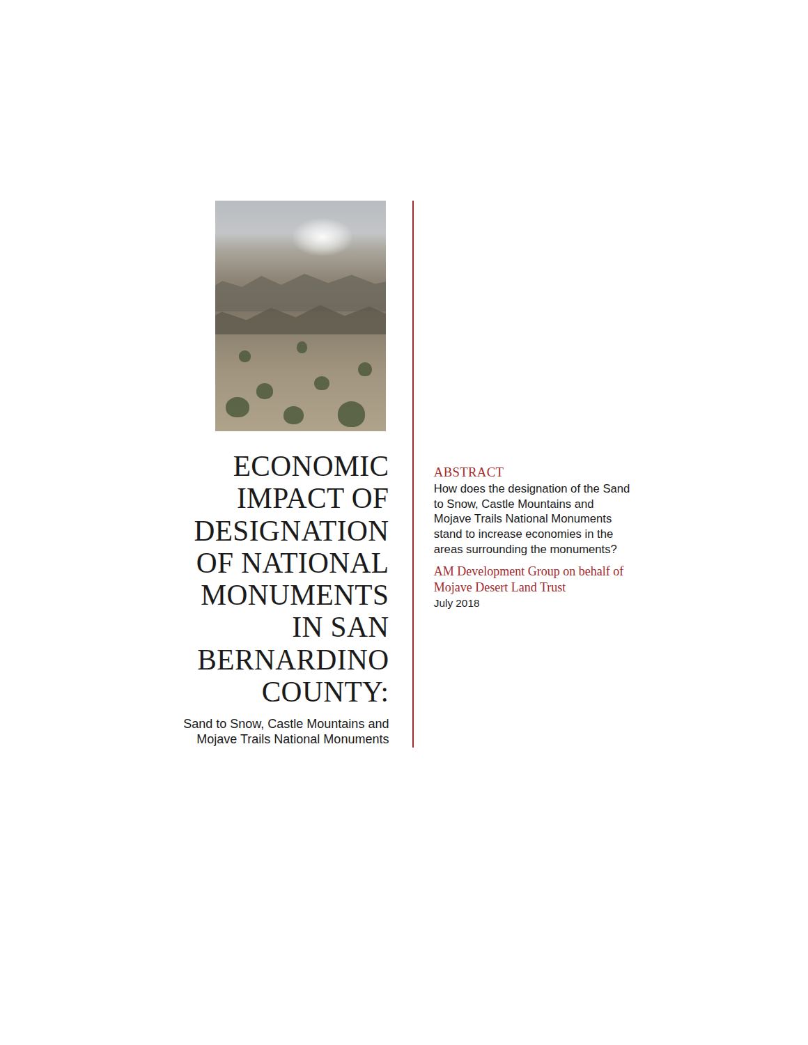Economic Impact of Designation of National Monuments in San Bernardino County:
Sand to Snow, Castle Mountains and Mojave Trails National Monuments
Abstract
How does the designation of the Sand to Snow, Castle Mountains and Mojave Trails National Monuments stand to increase economies in the areas surrounding the monuments?
AM Development Group on behalf of Mojave Desert Land Trust
July 2018